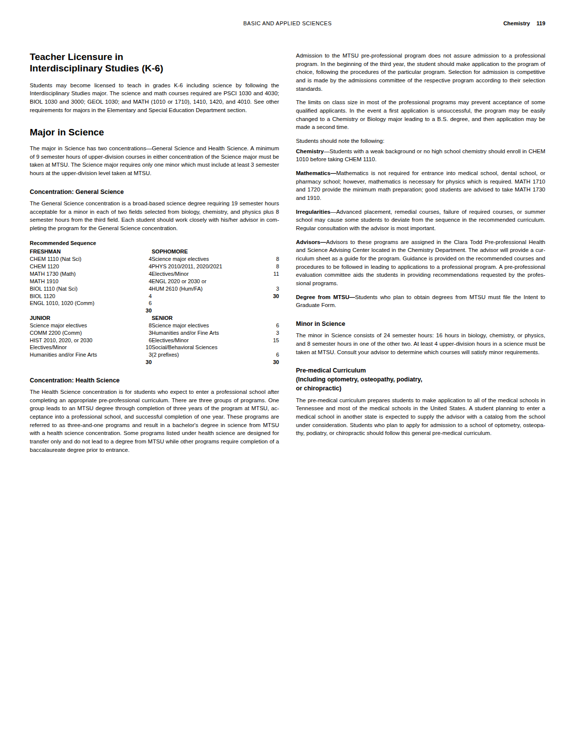BASIC AND APPLIED SCIENCES Chemistry 119
Teacher Licensure in
Interdisciplinary Studies (K-6)
Students may become licensed to teach in grades K-6 including science by following the Interdisciplinary Studies major. The science and math courses required are PSCI 1030 and 4030; BIOL 1030 and 3000; GEOL 1030; and MATH (1010 or 1710), 1410, 1420, and 4010. See other requirements for majors in the Elementary and Special Education Department section.
Major in Science
The major in Science has two concentrations—General Science and Health Science. A minimum of 9 semester hours of upper-division courses in either concentration of the Science major must be taken at MTSU. The Science major requires only one minor which must include at least 3 semester hours at the upper-division level taken at MTSU.
Concentration: General Science
The General Science concentration is a broad-based science degree requiring 19 semester hours acceptable for a minor in each of two fields selected from biology, chemistry, and physics plus 8 semester hours from the third field. Each student should work closely with his/her advisor in completing the program for the General Science concentration.
Recommended Sequence
| FRESHMAN | | SOPHOMORE | |
| CHEM 1110 (Nat Sci) | 4 | Science major electives | 8 |
| CHEM 1120 | 4 | PHYS 2010/2011, 2020/2021 | 8 |
| MATH 1730 (Math) | 4 | Electives/Minor | 11 |
| MATH 1910 | 4 | ENGL 2020 or 2030 or | |
| BIOL 1110 (Nat Sci) | 4 | HUM 2610 (Hum/FA) | 3 |
| BIOL 1120 | 4 | | 30 |
| ENGL 1010, 1020 (Comm) | 6 | | |
| | 30 | | |
| JUNIOR | | SENIOR | |
| Science major electives | 8 | Science major electives | 6 |
| COMM 2200 (Comm) | 3 | Humanities and/or Fine Arts | 3 |
| HIST 2010, 2020, or 2030 | 6 | Electives/Minor | 15 |
| Electives/Minor | 10 | Social/Behavioral Sciences | |
| Humanities and/or Fine Arts | 3 | (2 prefixes) | 6 |
| | 30 | | 30 |
Concentration: Health Science
The Health Science concentration is for students who expect to enter a professional school after completing an appropriate pre-professional curriculum. There are three groups of programs. One group leads to an MTSU degree through completion of three years of the program at MTSU, acceptance into a professional school, and successful completion of one year. These programs are referred to as three-and-one programs and result in a bachelor's degree in science from MTSU with a health science concentration. Some programs listed under health science are designed for transfer only and do not lead to a degree from MTSU while other programs require completion of a baccalaureate degree prior to entrance.
Admission to the MTSU pre-professional program does not assure admission to a professional program. In the beginning of the third year, the student should make application to the program of choice, following the procedures of the particular program. Selection for admission is competitive and is made by the admissions committee of the respective program according to their selection standards.
The limits on class size in most of the professional programs may prevent acceptance of some qualified applicants. In the event a first application is unsuccessful, the program may be easily changed to a Chemistry or Biology major leading to a B.S. degree, and then application may be made a second time.
Students should note the following:
Chemistry—Students with a weak background or no high school chemistry should enroll in CHEM 1010 before taking CHEM 1110.
Mathematics—Mathematics is not required for entrance into medical school, dental school, or pharmacy school; however, mathematics is necessary for physics which is required. MATH 1710 and 1720 provide the minimum math preparation; good students are advised to take MATH 1730 and 1910.
Irregularities—Advanced placement, remedial courses, failure of required courses, or summer school may cause some students to deviate from the sequence in the recommended curriculum. Regular consultation with the advisor is most important.
Advisors—Advisors to these programs are assigned in the Clara Todd Pre-professional Health and Science Advising Center located in the Chemistry Department. The advisor will provide a curriculum sheet as a guide for the program. Guidance is provided on the recommended courses and procedures to be followed in leading to applications to a professional program. A pre-professional evaluation committee aids the students in providing recommendations requested by the professional programs.
Degree from MTSU—Students who plan to obtain degrees from MTSU must file the Intent to Graduate Form.
Minor in Science
The minor in Science consists of 24 semester hours: 16 hours in biology, chemistry, or physics, and 8 semester hours in one of the other two. At least 4 upper-division hours in a science must be taken at MTSU. Consult your advisor to determine which courses will satisfy minor requirements.
Pre-medical Curriculum
(Including optometry, osteopathy, podiatry,
or chiropractic)
The pre-medical curriculum prepares students to make application to all of the medical schools in Tennessee and most of the medical schools in the United States. A student planning to enter a medical school in another state is expected to supply the advisor with a catalog from the school under consideration. Students who plan to apply for admission to a school of optometry, osteopathy, podiatry, or chiropractic should follow this general pre-medical curriculum.